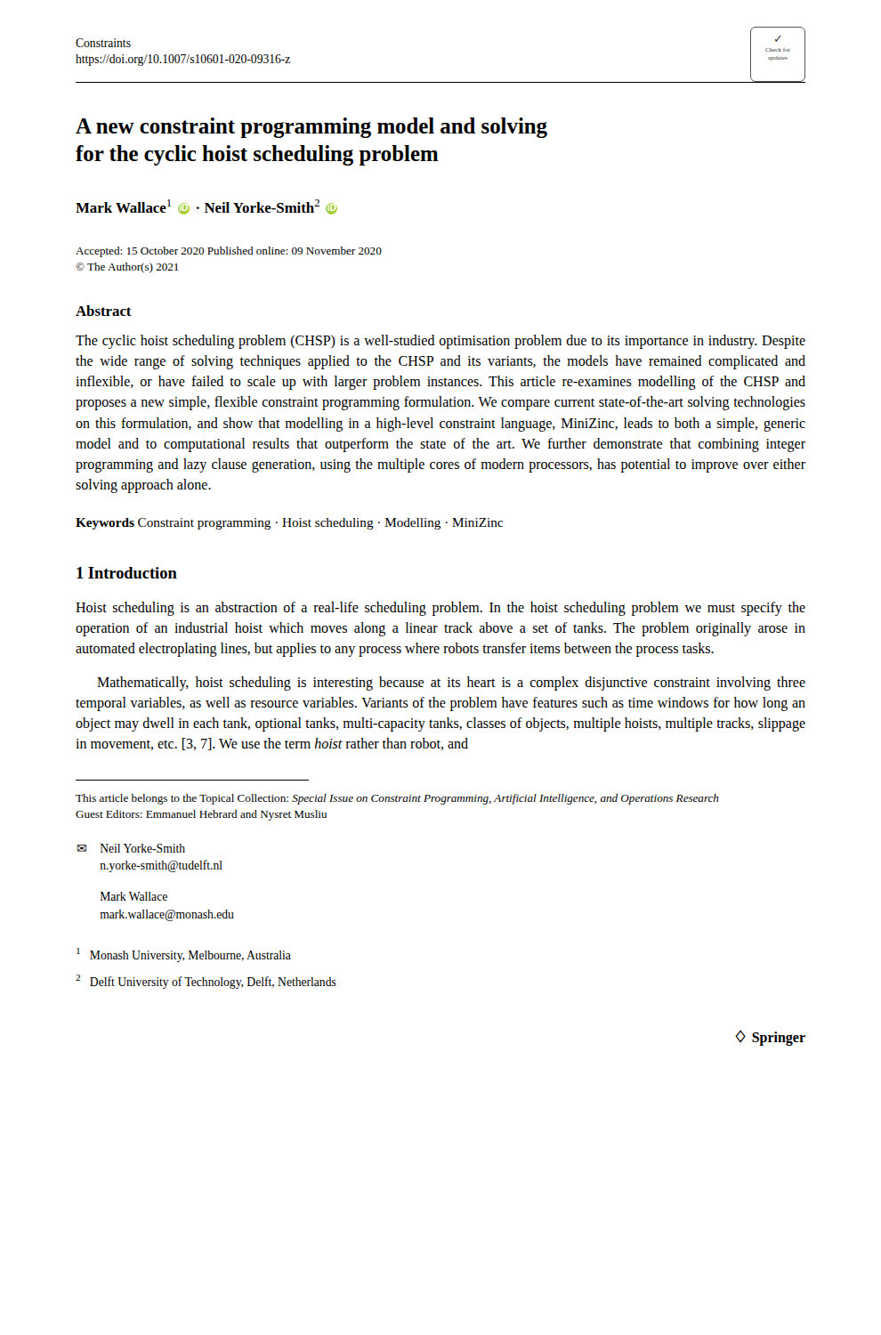✓ Check for
updates
Constraints
https://doi.org/10.1007/s10601-020-09316-z
A new constraint programming model and solving
for the cyclic hoist scheduling problem
Mark Wallace1 · Neil Yorke-Smith2
Accepted: 15 October 2020 Published online: 09 November 2020
© The Author(s) 2021
Abstract
The cyclic hoist scheduling problem (CHSP) is a well-studied optimisation problem due to its importance in industry. Despite the wide range of solving techniques applied to the CHSP and its variants, the models have remained complicated and inflexible, or have failed to scale up with larger problem instances. This article re-examines modelling of the CHSP and proposes a new simple, flexible constraint programming formulation. We compare current state-of-the-art solving technologies on this formulation, and show that modelling in a high-level constraint language, MiniZinc, leads to both a simple, generic model and to computational results that outperform the state of the art. We further demonstrate that combining integer programming and lazy clause generation, using the multiple cores of modern processors, has potential to improve over either solving approach alone.
Keywords Constraint programming · Hoist scheduling · Modelling · MiniZinc
1 Introduction
Hoist scheduling is an abstraction of a real-life scheduling problem. In the hoist scheduling problem we must specify the operation of an industrial hoist which moves along a linear track above a set of tanks. The problem originally arose in automated electroplating lines, but applies to any process where robots transfer items between the process tasks.
Mathematically, hoist scheduling is interesting because at its heart is a complex disjunctive constraint involving three temporal variables, as well as resource variables. Variants of the problem have features such as time windows for how long an object may dwell in each tank, optional tanks, multi-capacity tanks, classes of objects, multiple hoists, multiple tracks, slippage in movement, etc. [3, 7]. We use the term hoist rather than robot, and
This article belongs to the Topical Collection: Special Issue on Constraint Programming, Artificial Intelligence, and Operations Research
Guest Editors: Emmanuel Hebrard and Nysret Musliu
✉Neil Yorke-Smith
n.yorke-smith@tudelft.nl
Mark Wallace
mark.wallace@monash.edu
1Monash University, Melbourne, Australia
2Delft University of Technology, Delft, Netherlands
♢Springer